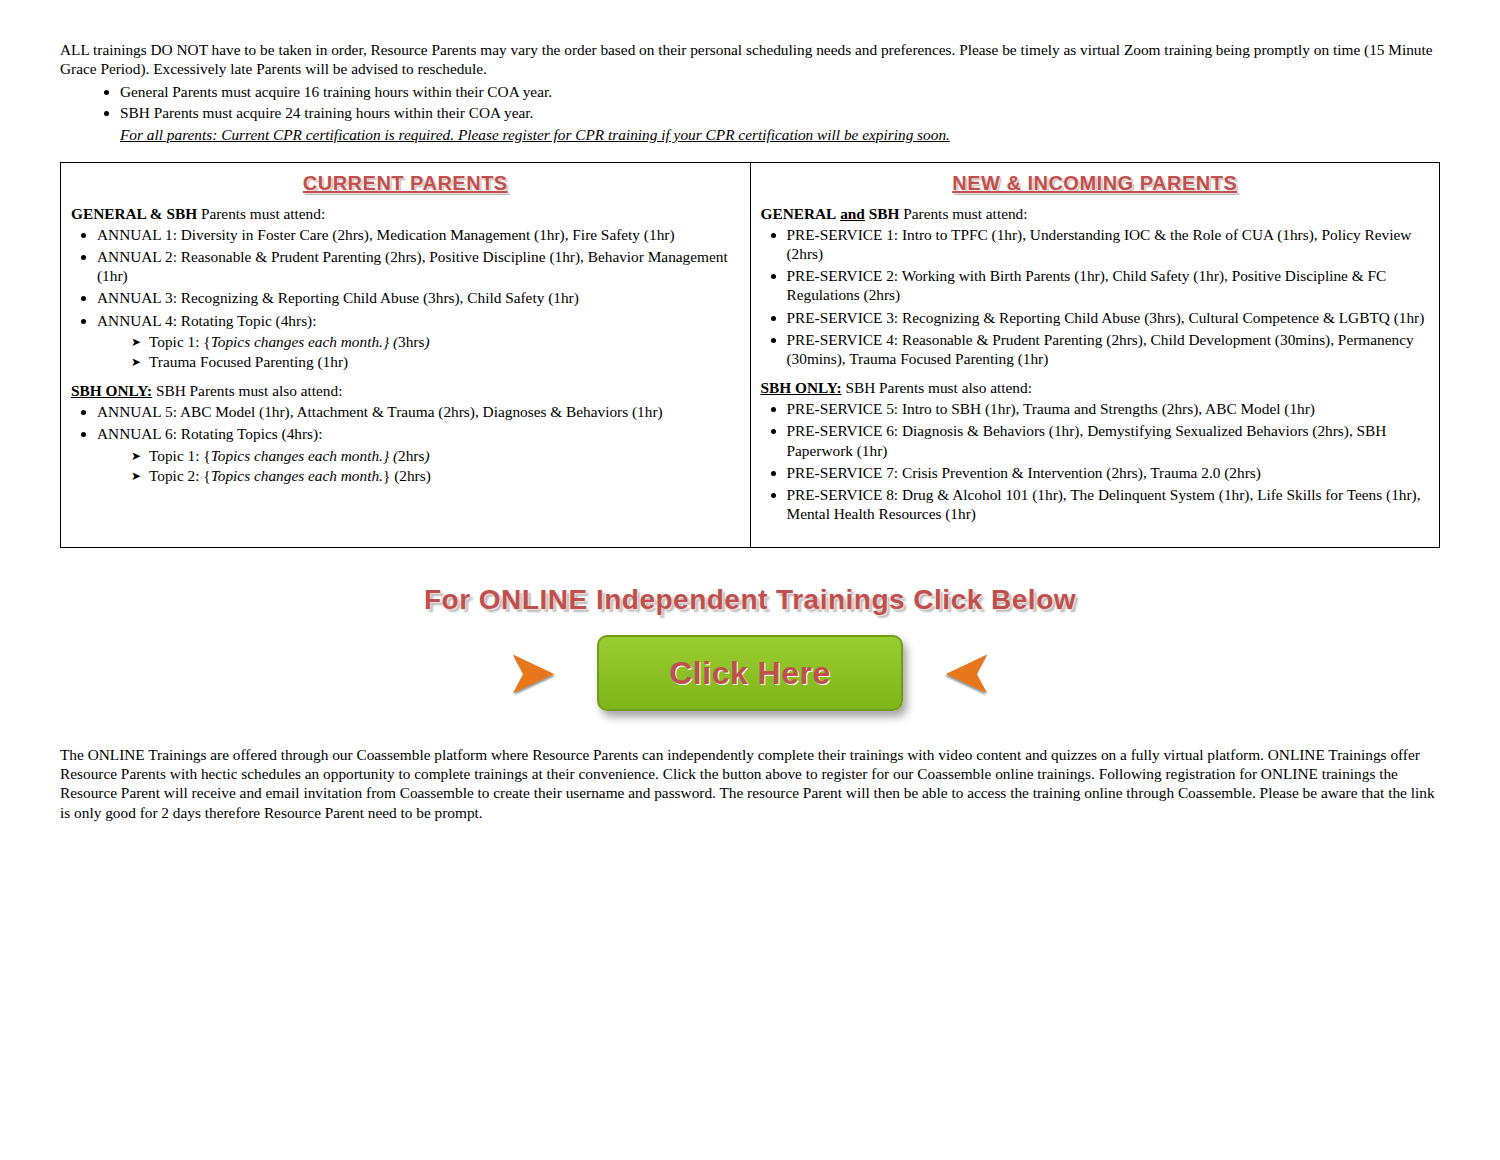ALL trainings DO NOT have to be taken in order, Resource Parents may vary the order based on their personal scheduling needs and preferences. Please be timely as virtual Zoom training being promptly on time (15 Minute Grace Period). Excessively late Parents will be advised to reschedule.
General Parents must acquire 16 training hours within their COA year.
SBH Parents must acquire 24 training hours within their COA year.
For all parents: Current CPR certification is required. Please register for CPR training if your CPR certification will be expiring soon.
| CURRENT PARENTS GENERAL & SBH Parents must attend: ANNUAL 1: Diversity in Foster Care (2hrs), Medication Management (1hr), Fire Safety (1hr) ANNUAL 2: Reasonable & Prudent Parenting (2hrs), Positive Discipline (1hr), Behavior Management (1hr) ANNUAL 3: Recognizing & Reporting Child Abuse (3hrs), Child Safety (1hr) ANNUAL 4: Rotating Topic (4hrs): Topic 1: { Topics changes each month.} ( 3hrs ) Trauma Focused Parenting (1hr) SBH ONLY: SBH Parents must also attend: ANNUAL 5: ABC Model (1hr), Attachment & Trauma (2hrs), Diagnoses & Behaviors (1hr) ANNUAL 6: Rotating Topics (4hrs): Topic 1: { Topics changes each month.} ( 2hrs ) Topic 2: { Topics changes each month. } (2hrs) | NEW & INCOMING PARENTS GENERAL and SBH Parents must attend: PRE-SERVICE 1: Intro to TPFC (1hr), Understanding IOC & the Role of CUA (1hrs), Policy Review (2hrs) PRE-SERVICE 2: Working with Birth Parents (1hr), Child Safety (1hr), Positive Discipline & FC Regulations (2hrs) PRE-SERVICE 3: Recognizing & Reporting Child Abuse (3hrs), Cultural Competence & LGBTQ (1hr) PRE-SERVICE 4: Reasonable & Prudent Parenting (2hrs), Child Development (30mins), Permanency (30mins), Trauma Focused Parenting (1hr) SBH ONLY: SBH Parents must also attend: PRE-SERVICE 5: Intro to SBH (1hr), Trauma and Strengths (2hrs), ABC Model (1hr) PRE-SERVICE 6: Diagnosis & Behaviors (1hr), Demystifying Sexualized Behaviors (2hrs), SBH Paperwork (1hr) PRE-SERVICE 7: Crisis Prevention & Intervention (2hrs), Trauma 2.0 (2hrs) PRE-SERVICE 8: Drug & Alcohol 101 (1hr), The Delinquent System (1hr), Life Skills for Teens (1hr), Mental Health Resources (1hr) |
For ONLINE Independent Trainings Click Below
➤
Click Here
➤
The ONLINE Trainings are offered through our Coassemble platform where Resource Parents can independently complete their trainings with video content and quizzes on a fully virtual platform. ONLINE Trainings offer Resource Parents with hectic schedules an opportunity to complete trainings at their convenience. Click the button above to register for our Coassemble online trainings. Following registration for ONLINE trainings the Resource Parent will receive and email invitation from Coassemble to create their username and password. The resource Parent will then be able to access the training online through Coassemble. Please be aware that the link is only good for 2 days therefore Resource Parent need to be prompt.